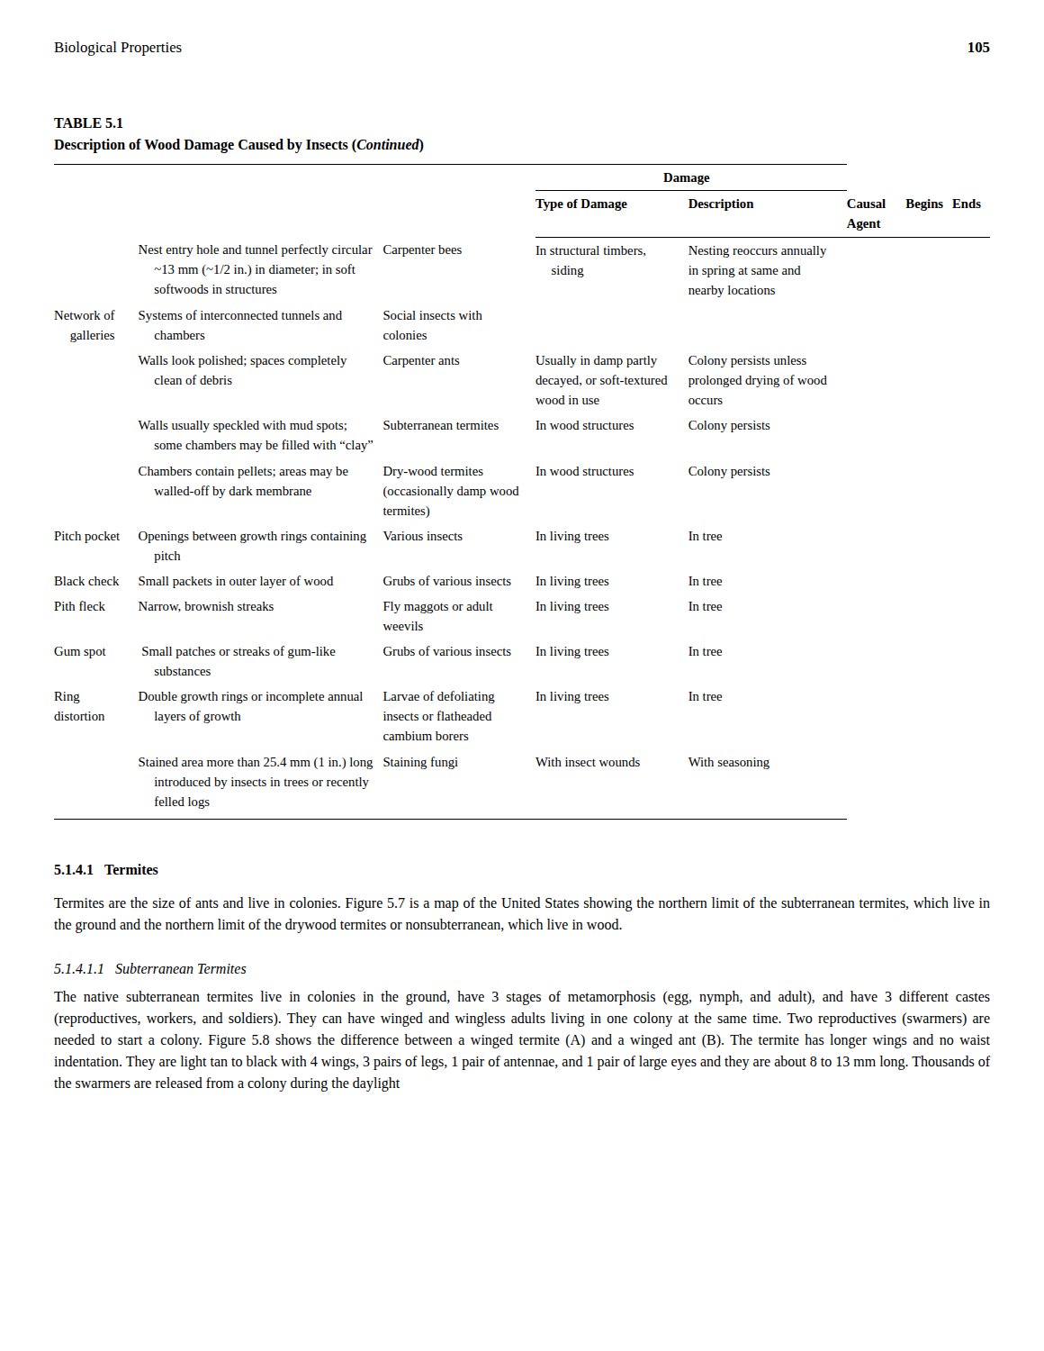Biological Properties 105
TABLE 5.1 Description of Wood Damage Caused by Insects (Continued)
| | | | Damage |
| --- | --- | --- | --- |
| Type of Damage | Description | Causal Agent | Begins | Ends |
| | Nest entry hole and tunnel perfectly circular ~13 mm (~1/2 in.) in diameter; in soft softwoods in structures | Carpenter bees | In structural timbers, siding | Nesting reoccurs annually in spring at same and nearby locations |
| Network of galleries | Systems of interconnected tunnels and chambers | Social insects with colonies | | |
| | Walls look polished; spaces completely clean of debris | Carpenter ants | Usually in damp partly decayed, or soft-textured wood in use | Colony persists unless prolonged drying of wood occurs |
| | Walls usually speckled with mud spots; some chambers may be filled with “clay” | Subterranean termites | In wood structures | Colony persists |
| | Chambers contain pellets; areas may be walled-off by dark membrane | Dry-wood termites (occasionally damp wood termites) | In wood structures | Colony persists |
| Pitch pocket | Openings between growth rings containing pitch | Various insects | In living trees | In tree |
| Black check | Small packets in outer layer of wood | Grubs of various insects | In living trees | In tree |
| Pith fleck | Narrow, brownish streaks | Fly maggots or adult weevils | In living trees | In tree |
| Gum spot | Small patches or streaks of gum-like substances | Grubs of various insects | In living trees | In tree |
| Ring distortion | Double growth rings or incomplete annual layers of growth | Larvae of defoliating insects or flatheaded cambium borers | In living trees | In tree |
| | Stained area more than 25.4 mm (1 in.) long introduced by insects in trees or recently felled logs | Staining fungi | With insect wounds | With seasoning |
5.1.4.1 Termites
Termites are the size of ants and live in colonies. Figure 5.7 is a map of the United States showing the northern limit of the subterranean termites, which live in the ground and the northern limit of the drywood termites or nonsubterranean, which live in wood.
5.1.4.1.1 Subterranean Termites
The native subterranean termites live in colonies in the ground, have 3 stages of metamorphosis (egg, nymph, and adult), and have 3 different castes (reproductives, workers, and soldiers). They can have winged and wingless adults living in one colony at the same time. Two reproductives (swarmers) are needed to start a colony. Figure 5.8 shows the difference between a winged termite (A) and a winged ant (B). The termite has longer wings and no waist indentation. They are light tan to black with 4 wings, 3 pairs of legs, 1 pair of antennae, and 1 pair of large eyes and they are about 8 to 13 mm long. Thousands of the swarmers are released from a colony during the daylight